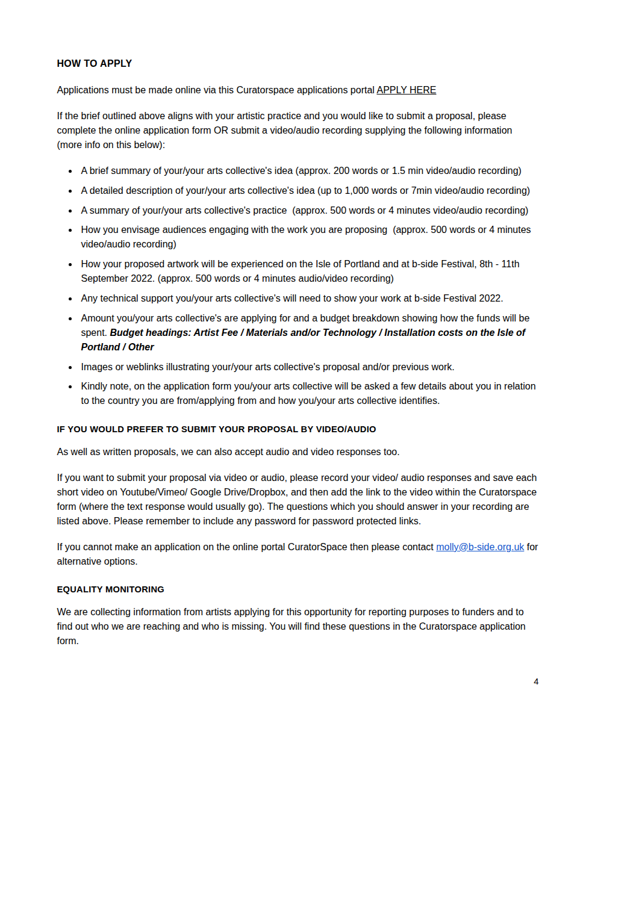HOW TO APPLY
Applications must be made online via this Curatorspace applications portal APPLY HERE
If the brief outlined above aligns with your artistic practice and you would like to submit a proposal, please complete the online application form OR submit a video/audio recording supplying the following information (more info on this below):
A brief summary of your/your arts collective's idea (approx. 200 words or 1.5 min video/audio recording)
A detailed description of your/your arts collective's idea (up to 1,000 words or 7min video/audio recording)
A summary of your/your arts collective's practice (approx. 500 words or 4 minutes video/audio recording)
How you envisage audiences engaging with the work you are proposing (approx. 500 words or 4 minutes video/audio recording)
How your proposed artwork will be experienced on the Isle of Portland and at b-side Festival, 8th - 11th September 2022. (approx. 500 words or 4 minutes audio/video recording)
Any technical support you/your arts collective's will need to show your work at b-side Festival 2022.
Amount you/your arts collective's are applying for and a budget breakdown showing how the funds will be spent. Budget headings: Artist Fee / Materials and/or Technology / Installation costs on the Isle of Portland / Other
Images or weblinks illustrating your/your arts collective's proposal and/or previous work.
Kindly note, on the application form you/your arts collective will be asked a few details about you in relation to the country you are from/applying from and how you/your arts collective identifies.
IF YOU WOULD PREFER TO SUBMIT YOUR PROPOSAL BY VIDEO/AUDIO
As well as written proposals, we can also accept audio and video responses too.
If you want to submit your proposal via video or audio, please record your video/ audio responses and save each short video on Youtube/Vimeo/ Google Drive/Dropbox, and then add the link to the video within the Curatorspace form (where the text response would usually go). The questions which you should answer in your recording are listed above. Please remember to include any password for password protected links.
If you cannot make an application on the online portal CuratorSpace then please contact molly@b-side.org.uk for alternative options.
EQUALITY MONITORING
We are collecting information from artists applying for this opportunity for reporting purposes to funders and to find out who we are reaching and who is missing. You will find these questions in the Curatorspace application form.
4